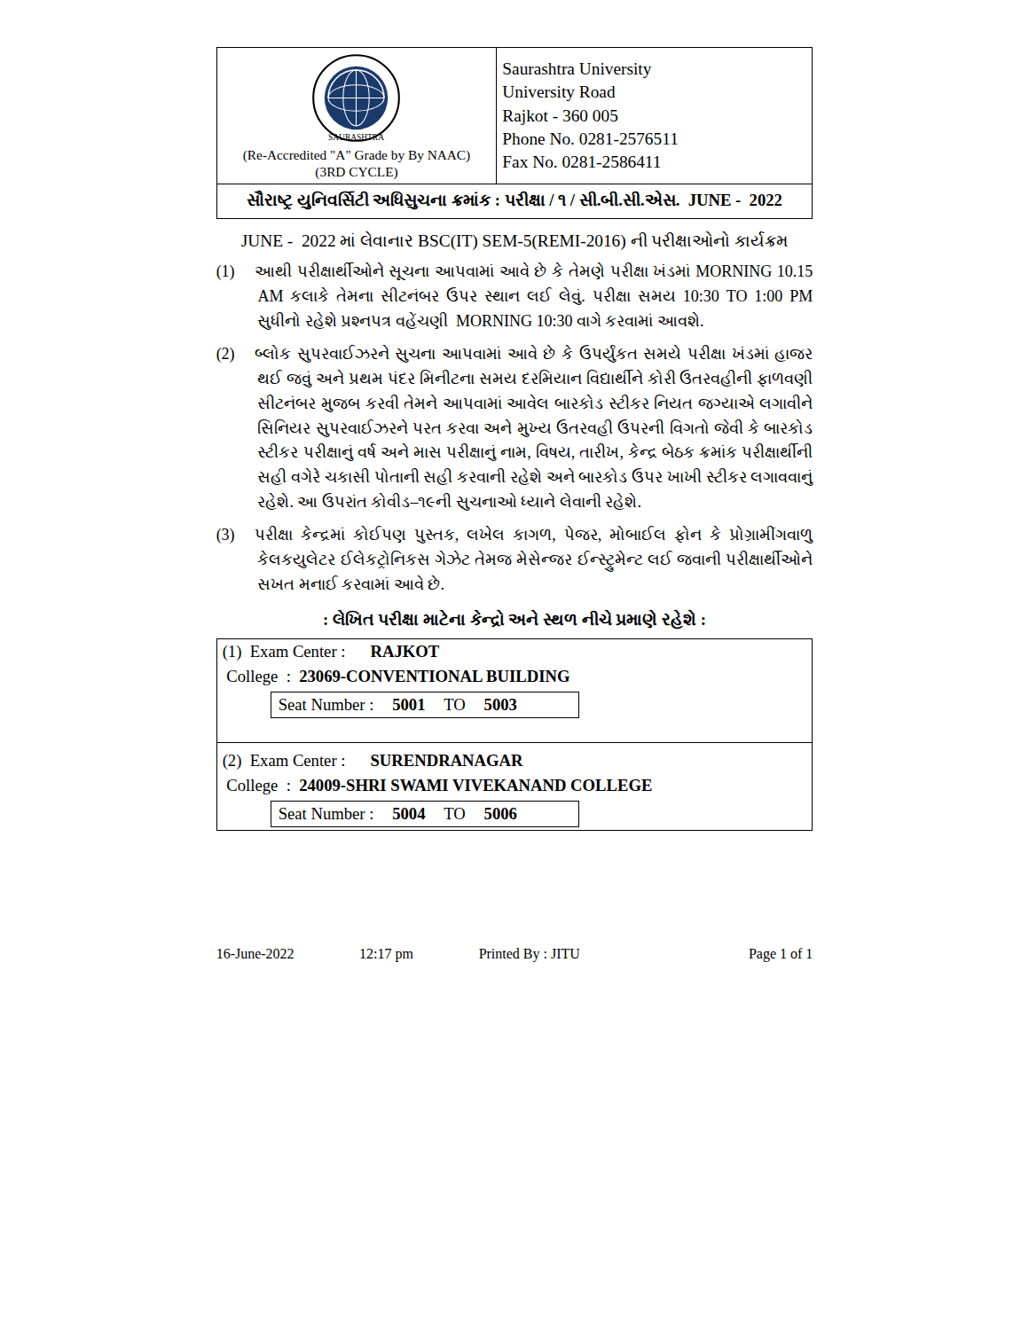| (Re-Accredited "A" Grade by By NAAC) (3RD CYCLE) | Saurashtra University University Road Rajkot - 360 005 Phone No. 0281-2576511 Fax No. 0281-2586411 |
સૌરાષ્ટ્ર યુનિવર્સિટી અધિસુચના ક્રમાંક : પરીક્ષા / ૧ / સી.બી.સી.એસ. JUNE - 2022
JUNE - 2022 માં લેવાનાર BSC(IT) SEM-5(REMI-2016) ની પરીક્ષાઓનો કાર્યક્રમ
(1) આથી પરીક્ષાર્થીઓને સૂચના આપવામાં આવે છે કે તેમણે પરીક્ષા ખંડમાં MORNING 10.15 AM કલાકે તેમના સીટનંબર ઉપર સ્થાન લઈ લેવું. પરીક્ષા સમય 10:30 TO 1:00 PM સુધીનો રહેશે પ્રશ્નપત્ર વહેંચણી MORNING 10:30 વાગે કરવામાં આવશે.
(2) બ્લોક સુપરવાઈઝરને સુચના આપવામાં આવે છે કે ઉપર્યુંકત સમયે પરીક્ષા ખંડમાં હાજર થઈ જવું અને પ્રથમ પંદર મિનીટના સમય દરમિયાન વિદ્યાર્થીને કોરી ઉતરવહીની ફાળવણી સીટનંબર મુજબ કરવી તેમને આપવામાં આવેલ બારકોડ સ્ટીકર નિયત જગ્યાએ લગાવીને સિનિયર સુપરવાઈઝરને પરત કરવા અને મુખ્ય ઉતરવહી ઉપરની વિગતો જેવી કે બારકોડ સ્ટીકર પરીક્ષાનું વર્ષ અને માસ પરીક્ષાનું નામ, વિષય, તારીખ, કેન્દ્ર બેઠક ક્રમાંક પરીક્ષાર્થીની સહી વગેરે ચકાસી પોતાની સહી કરવાની રહેશે અને બારકોડ ઉપર ખાખી સ્ટીકર લગાવવાનું રહેશે. આ ઉપરાંત કોવીડ–૧૯ની સુચનાઓ ધ્યાને લેવાની રહેશે.
(3) પરીક્ષા કેન્દ્રમાં કોઈપણ પુસ્તક, લખેલ કાગળ, પેજર, મોબાઈલ ફોન કે પ્રોગ્રામીંગવાળુ કેલકયુલેટર ઈલેકટ્રોનિકસ ગેઝેટ તેમજ મેસેન્જર ઈન્સ્ટ્રુમેન્ટ લઈ જવાની પરીક્ષાર્થીઓને સખત મનાઈ કરવામાં આવે છે.
: લેખિત પરીક્ષા માટેના કેન્દ્રો અને સ્થળ નીચે પ્રમાણે રહેશે :
| (1) Exam Center : RAJKOT |
| College : 23069-CONVENTIONAL BUILDING |
| Seat Number : 5001 TO 5003 |
| (2) Exam Center : SURENDRANAGAR |
| College : 24009-SHRI SWAMI VIVEKANAND COLLEGE |
| Seat Number : 5004 TO 5006 |
16-June-2022 12:17 pm Printed By : JITU Page 1 of 1